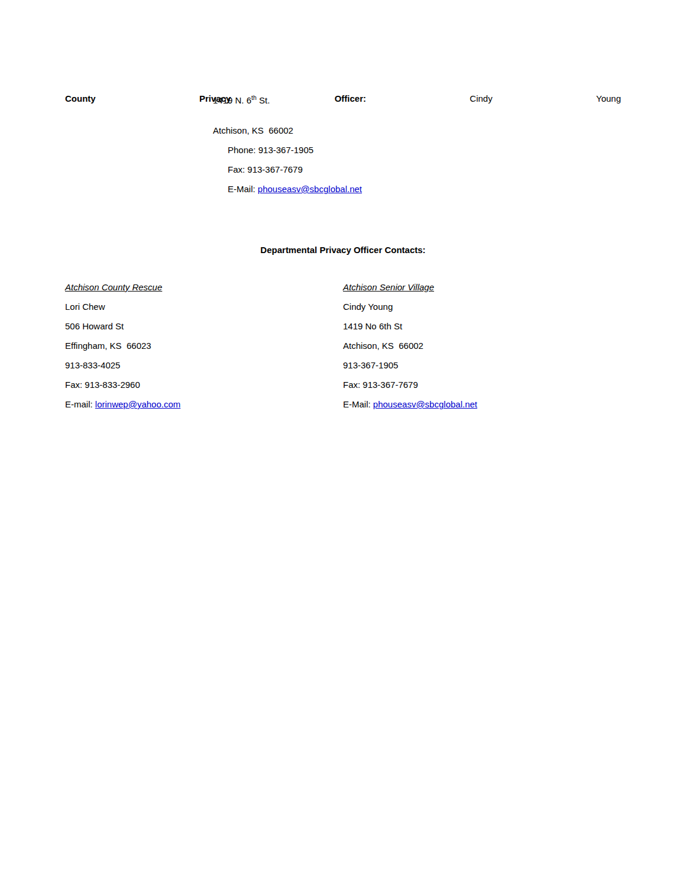County Privacy Officer: Cindy Young
1419 N. 6th St.
Atchison, KS 66002
Phone: 913-367-1905
Fax: 913-367-7679
E-Mail: phouseasv@sbcglobal.net
Departmental Privacy Officer Contacts:
| Atchison County Rescue | Atchison Senior Village |
| Lori Chew | Cindy Young |
| 506 Howard St | 1419 No 6th St |
| Effingham, KS 66023 | Atchison, KS 66002 |
| 913-833-4025 | 913-367-1905 |
| Fax: 913-833-2960 | Fax: 913-367-7679 |
| E-mail: lorinwep@yahoo.com | E-Mail: phouseasv@sbcglobal.net |